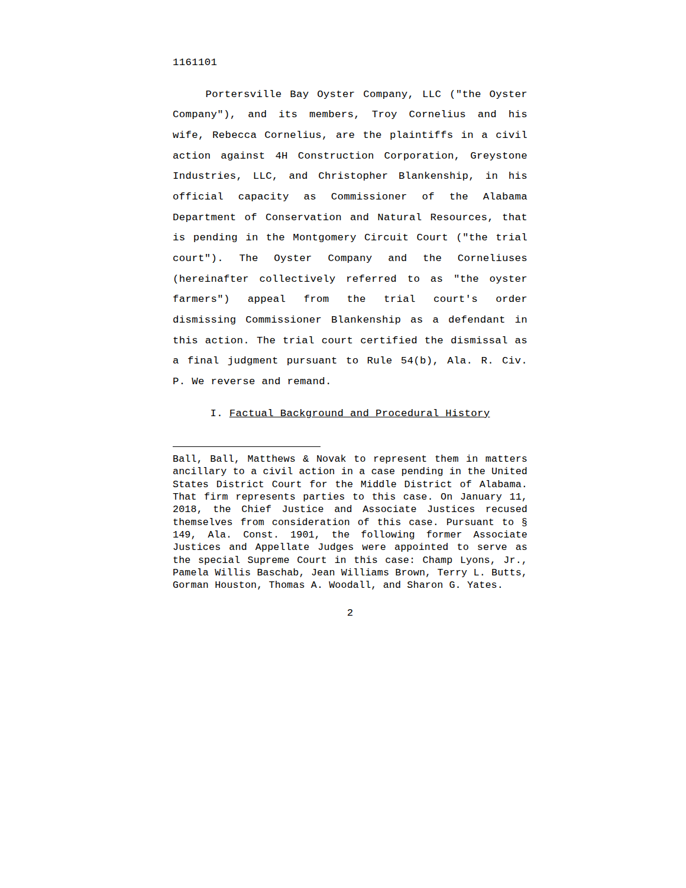1161101
Portersville Bay Oyster Company, LLC ("the Oyster Company"), and its members, Troy Cornelius and his wife, Rebecca Cornelius, are the plaintiffs in a civil action against 4H Construction Corporation, Greystone Industries, LLC, and Christopher Blankenship, in his official capacity as Commissioner of the Alabama Department of Conservation and Natural Resources, that is pending in the Montgomery Circuit Court ("the trial court"). The Oyster Company and the Corneliuses (hereinafter collectively referred to as "the oyster farmers") appeal from the trial court's order dismissing Commissioner Blankenship as a defendant in this action. The trial court certified the dismissal as a final judgment pursuant to Rule 54(b), Ala. R. Civ. P. We reverse and remand.
I. Factual Background and Procedural History
Ball, Ball, Matthews & Novak to represent them in matters ancillary to a civil action in a case pending in the United States District Court for the Middle District of Alabama. That firm represents parties to this case. On January 11, 2018, the Chief Justice and Associate Justices recused themselves from consideration of this case. Pursuant to § 149, Ala. Const. 1901, the following former Associate Justices and Appellate Judges were appointed to serve as the special Supreme Court in this case: Champ Lyons, Jr., Pamela Willis Baschab, Jean Williams Brown, Terry L. Butts, Gorman Houston, Thomas A. Woodall, and Sharon G. Yates.
2